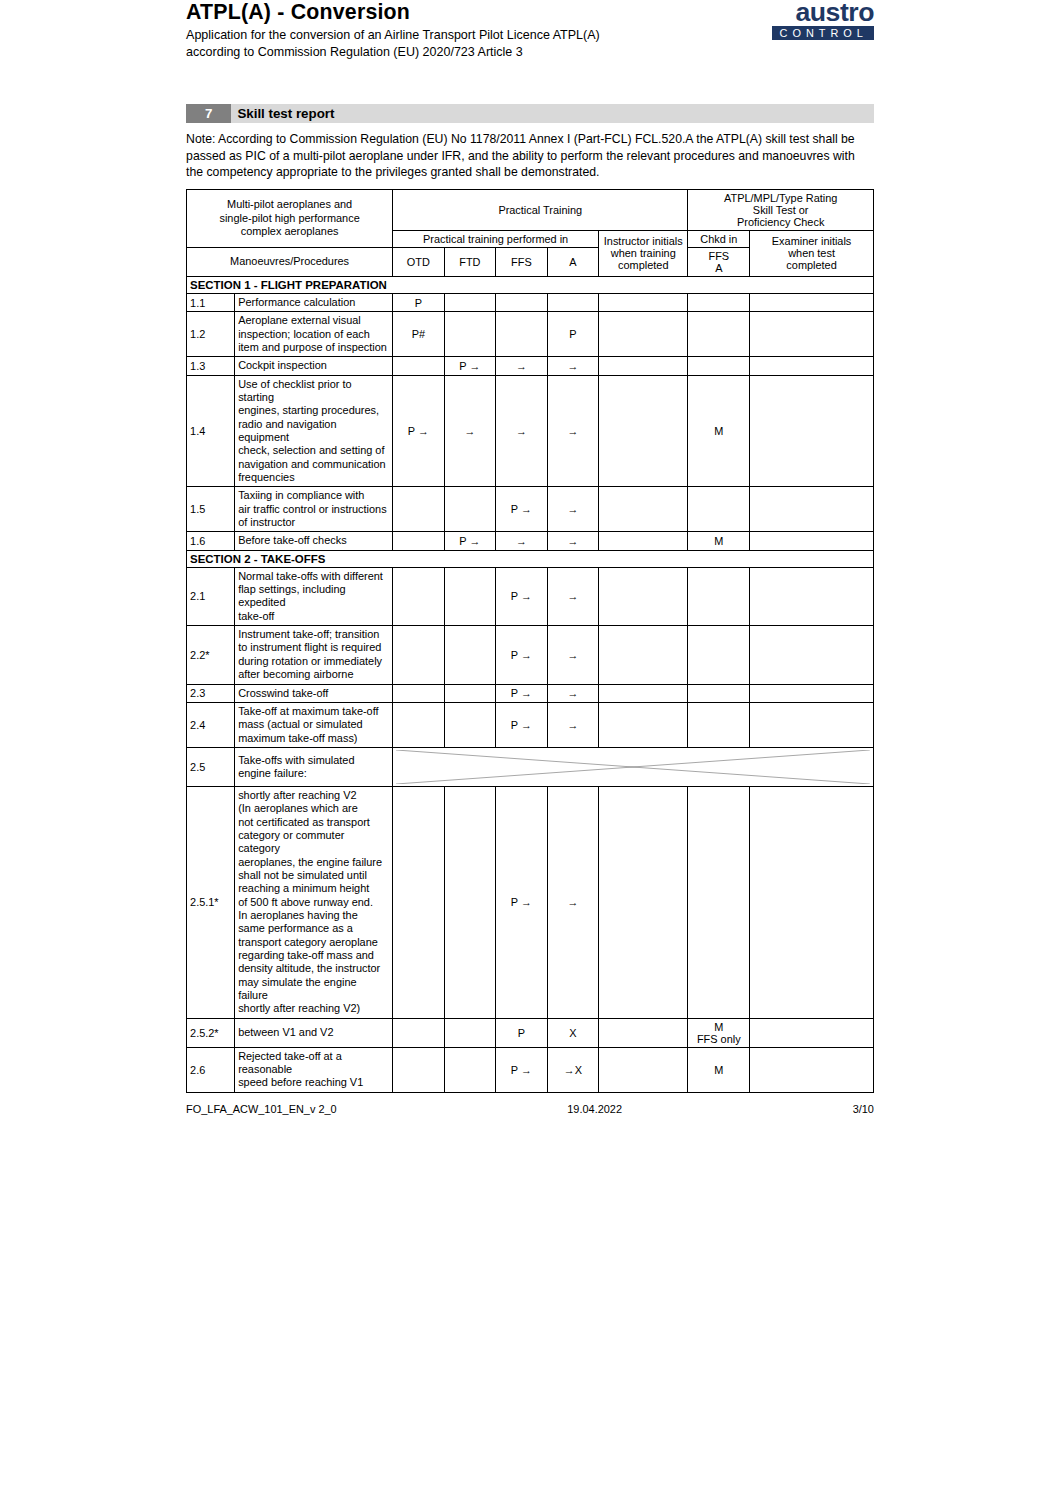ATPL(A) - Conversion
Application for the conversion of an Airline Transport Pilot Licence ATPL(A)
according to Commission Regulation (EU) 2020/723 Article 3
austro
CONTROL
7
Skill test report
Note: According to Commission Regulation (EU) No 1178/2011 Annex I (Part-FCL) FCL.520.A the ATPL(A) skill test shall be passed as PIC of a multi-pilot aeroplane under IFR, and the ability to perform the relevant procedures and manoeuvres with the competency appropriate to the privileges granted shall be demonstrated.
| Multi-pilot aeroplanes and single-pilot high performance complex aeroplanes | Practical Training | ATPL/MPL/Type Rating Skill Test or Proficiency Check |
| --- | --- | --- |
| Practical training performed in | Instructor initials when training completed | Chkd in | Examiner initials when test completed |
| Manoeuvres/Procedures | OTD | FTD | FFS | A | FFS A |
| SECTION 1 - FLIGHT PREPARATION |
| 1.1 | Performance calculation | P | | | | | | |
| 1.2 | Aeroplane external visual inspection; location of each item and purpose of inspection | P# | | | P | | | |
| 1.3 | Cockpit inspection | | P → | → | → | | | |
| 1.4 | Use of checklist prior to starting engines, starting procedures, radio and navigation equipment check, selection and setting of navigation and communication frequencies | P → | → | → | → | | M | |
| 1.5 | Taxiing in compliance with air traffic control or instructions of instructor | | | P → | → | | | |
| 1.6 | Before take-off checks | | P → | → | → | | M | |
| SECTION 2 - TAKE-OFFS |
| 2.1 | Normal take-offs with different flap settings, including expedited take-off | | | P → | → | | | |
| 2.2* | Instrument take-off; transition to instrument flight is required during rotation or immediately after becoming airborne | | | P → | → | | | |
| 2.3 | Crosswind take-off | | | P → | → | | | |
| 2.4 | Take-off at maximum take-off mass (actual or simulated maximum take-off mass) | | | P → | → | | | |
| 2.5 | Take-offs with simulated engine failure: | |
| 2.5.1* | shortly after reaching V2 (In aeroplanes which are not certificated as transport category or commuter category aeroplanes, the engine failure shall not be simulated until reaching a minimum height of 500 ft above runway end. In aeroplanes having the same performance as a transport category aeroplane regarding take-off mass and density altitude, the instructor may simulate the engine failure shortly after reaching V2) | | | P → | → | | | |
| 2.5.2* | between V1 and V2 | | | P | X | | M FFS only | |
| 2.6 | Rejected take-off at a reasonable speed before reaching V1 | | | P → | →X | | M | |
FO_LFA_ACW_101_EN_v 2_0
19.04.2022
3/10